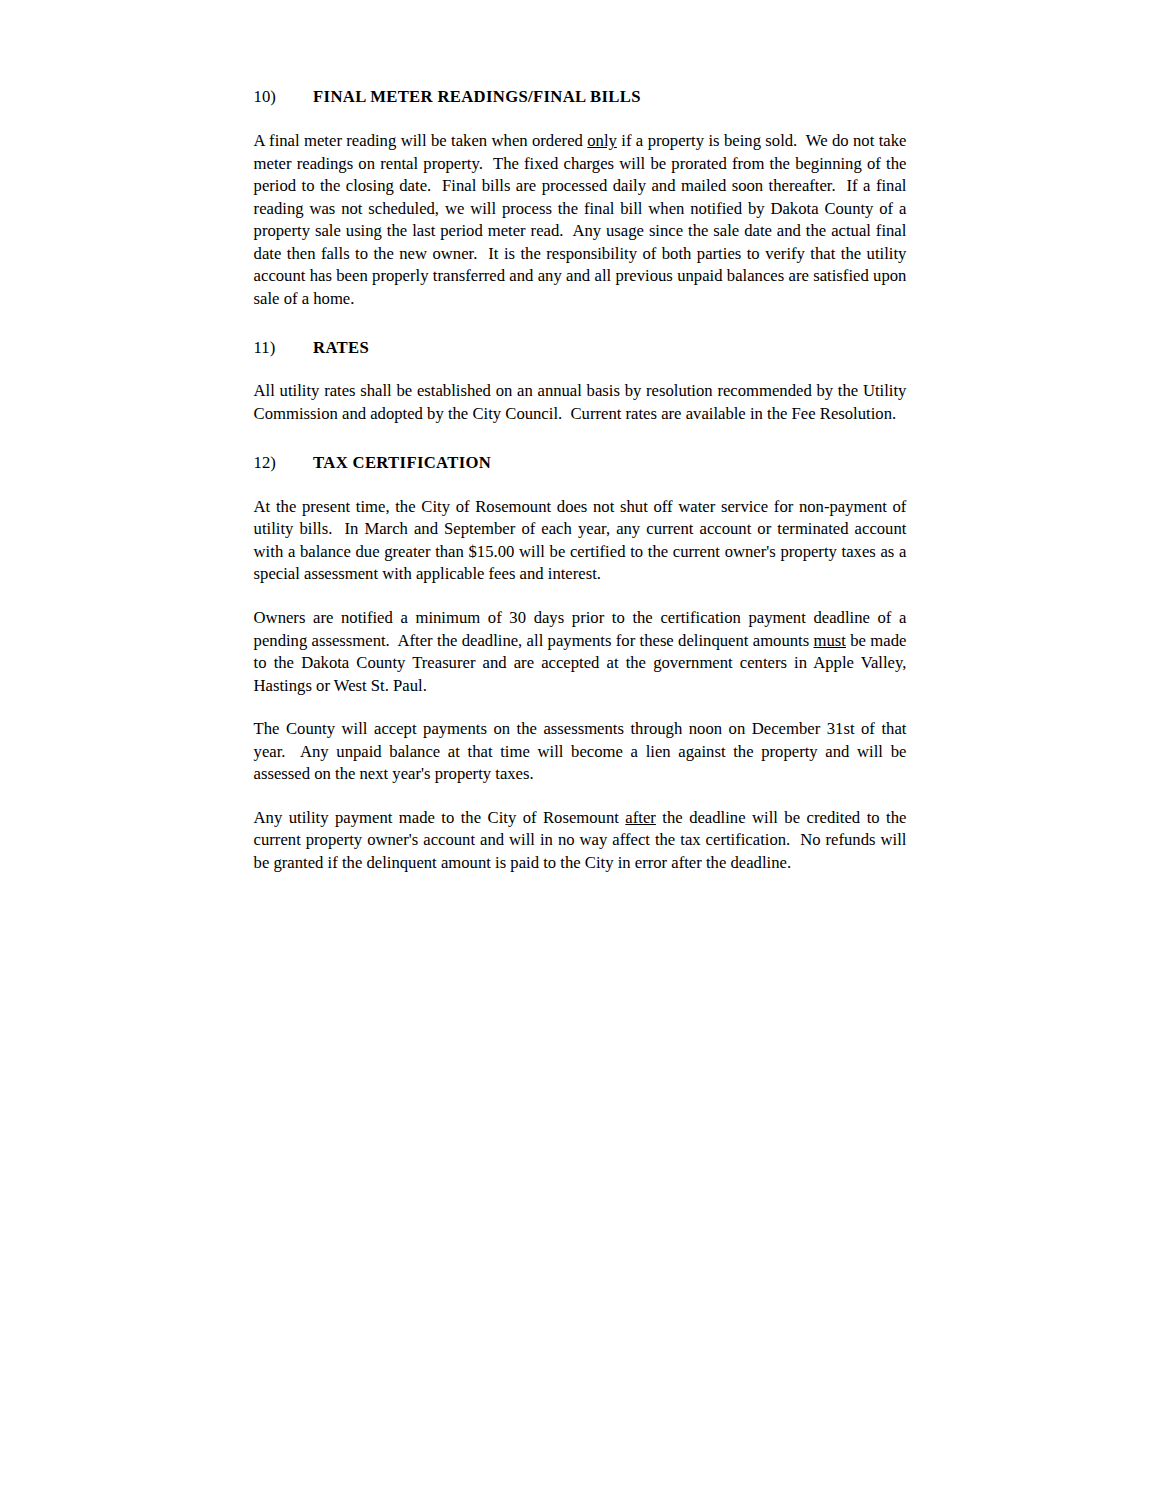10) FINAL METER READINGS/FINAL BILLS
A final meter reading will be taken when ordered only if a property is being sold. We do not take meter readings on rental property. The fixed charges will be prorated from the beginning of the period to the closing date. Final bills are processed daily and mailed soon thereafter. If a final reading was not scheduled, we will process the final bill when notified by Dakota County of a property sale using the last period meter read. Any usage since the sale date and the actual final date then falls to the new owner. It is the responsibility of both parties to verify that the utility account has been properly transferred and any and all previous unpaid balances are satisfied upon sale of a home.
11) RATES
All utility rates shall be established on an annual basis by resolution recommended by the Utility Commission and adopted by the City Council. Current rates are available in the Fee Resolution.
12) TAX CERTIFICATION
At the present time, the City of Rosemount does not shut off water service for non-payment of utility bills. In March and September of each year, any current account or terminated account with a balance due greater than $15.00 will be certified to the current owner's property taxes as a special assessment with applicable fees and interest.
Owners are notified a minimum of 30 days prior to the certification payment deadline of a pending assessment. After the deadline, all payments for these delinquent amounts must be made to the Dakota County Treasurer and are accepted at the government centers in Apple Valley, Hastings or West St. Paul.
The County will accept payments on the assessments through noon on December 31st of that year. Any unpaid balance at that time will become a lien against the property and will be assessed on the next year's property taxes.
Any utility payment made to the City of Rosemount after the deadline will be credited to the current property owner's account and will in no way affect the tax certification. No refunds will be granted if the delinquent amount is paid to the City in error after the deadline.